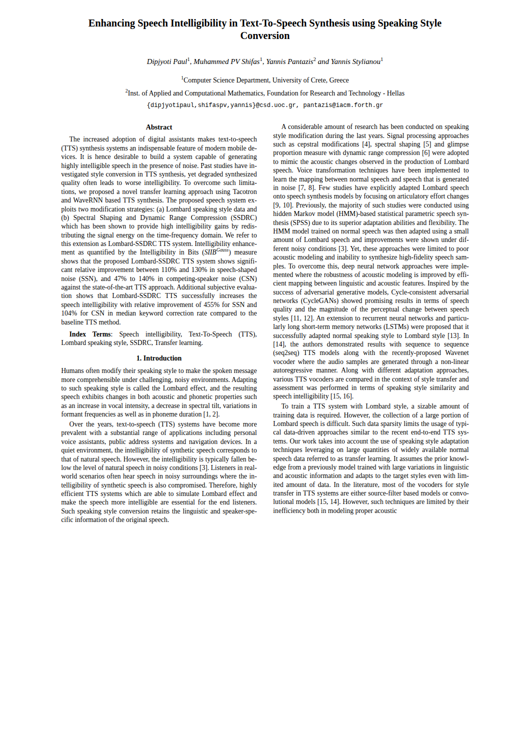Enhancing Speech Intelligibility in Text-To-Speech Synthesis using Speaking Style Conversion
Dipjyoti Paul1, Muhammed PV Shifas1, Yannis Pantazis2 and Yannis Stylianou1
1Computer Science Department, University of Crete, Greece
2Inst. of Applied and Computational Mathematics, Foundation for Research and Technology - Hellas
{dipjyotipaul,shifaspv,yannis}@csd.uoc.gr, pantazis@iacm.forth.gr
Abstract
The increased adoption of digital assistants makes text-to-speech (TTS) synthesis systems an indispensable feature of modern mobile devices. It is hence desirable to build a system capable of generating highly intelligible speech in the presence of noise. Past studies have investigated style conversion in TTS synthesis, yet degraded synthesized quality often leads to worse intelligibility. To overcome such limitations, we proposed a novel transfer learning approach using Tacotron and WaveRNN based TTS synthesis. The proposed speech system exploits two modification strategies: (a) Lombard speaking style data and (b) Spectral Shaping and Dynamic Range Compression (SSDRC) which has been shown to provide high intelligibility gains by redistributing the signal energy on the time-frequency domain. We refer to this extension as Lombard-SSDRC TTS system. Intelligibility enhancement as quantified by the Intelligibility in Bits (SIIBGauss) measure shows that the proposed Lombard-SSDRC TTS system shows significant relative improvement between 110% and 130% in speech-shaped noise (SSN), and 47% to 140% in competing-speaker noise (CSN) against the state-of-the-art TTS approach. Additional subjective evaluation shows that Lombard-SSDRC TTS successfully increases the speech intelligibility with relative improvement of 455% for SSN and 104% for CSN in median keyword correction rate compared to the baseline TTS method.
Index Terms: Speech intelligibility, Text-To-Speech (TTS), Lombard speaking style, SSDRC, Transfer learning.
1. Introduction
Humans often modify their speaking style to make the spoken message more comprehensible under challenging, noisy environments. Adapting to such speaking style is called the Lombard effect, and the resulting speech exhibits changes in both acoustic and phonetic properties such as an increase in vocal intensity, a decrease in spectral tilt, variations in formant frequencies as well as in phoneme duration [1, 2].
Over the years, text-to-speech (TTS) systems have become more prevalent with a substantial range of applications including personal voice assistants, public address systems and navigation devices. In a quiet environment, the intelligibility of synthetic speech corresponds to that of natural speech. However, the intelligibility is typically fallen below the level of natural speech in noisy conditions [3]. Listeners in real-world scenarios often hear speech in noisy surroundings where the intelligibility of synthetic speech is also compromised. Therefore, highly efficient TTS systems which are able to simulate Lombard effect and make the speech more intelligible are essential for the end listeners. Such speaking style conversion retains the linguistic and speaker-specific information of the original speech.
A considerable amount of research has been conducted on speaking style modification during the last years. Signal processing approaches such as cepstral modifications [4], spectral shaping [5] and glimpse proportion measure with dynamic range compression [6] were adopted to mimic the acoustic changes observed in the production of Lombard speech. Voice transformation techniques have been implemented to learn the mapping between normal speech and speech that is generated in noise [7, 8]. Few studies have explicitly adapted Lombard speech onto speech synthesis models by focusing on articulatory effort changes [9, 10]. Previously, the majority of such studies were conducted using hidden Markov model (HMM)-based statistical parametric speech synthesis (SPSS) due to its superior adaptation abilities and flexibility. The HMM model trained on normal speech was then adapted using a small amount of Lombard speech and improvements were shown under different noisy conditions [3]. Yet, these approaches were limited to poor acoustic modeling and inability to synthesize high-fidelity speech samples. To overcome this, deep neural network approaches were implemented where the robustness of acoustic modeling is improved by efficient mapping between linguistic and acoustic features. Inspired by the success of adversarial generative models, Cycle-consistent adversarial networks (CycleGANs) showed promising results in terms of speech quality and the magnitude of the perceptual change between speech styles [11, 12]. An extension to recurrent neural networks and particularly long short-term memory networks (LSTMs) were proposed that it successfully adapted normal speaking style to Lombard style [13]. In [14], the authors demonstrated results with sequence to sequence (seq2seq) TTS models along with the recently-proposed Wavenet vocoder where the audio samples are generated through a non-linear autoregressive manner. Along with different adaptation approaches, various TTS vocoders are compared in the context of style transfer and assessment was performed in terms of speaking style similarity and speech intelligibility [15, 16].
To train a TTS system with Lombard style, a sizable amount of training data is required. However, the collection of a large portion of Lombard speech is difficult. Such data sparsity limits the usage of typical data-driven approaches similar to the recent end-to-end TTS systems. Our work takes into account the use of speaking style adaptation techniques leveraging on large quantities of widely available normal speech data referred to as transfer learning. It assumes the prior knowledge from a previously model trained with large variations in linguistic and acoustic information and adapts to the target styles even with limited amount of data. In the literature, most of the vocoders for style transfer in TTS systems are either source-filter based models or convolutional models [15, 14]. However, such techniques are limited by their inefficiency both in modeling proper acoustic